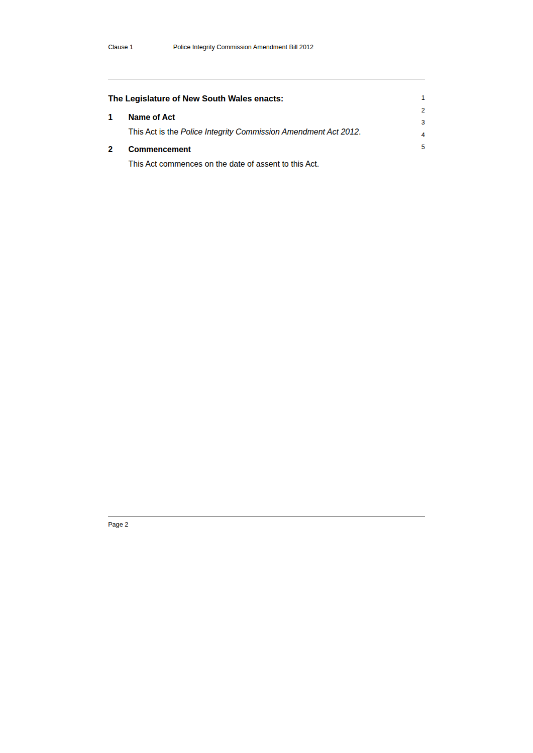Clause 1 Police Integrity Commission Amendment Bill 2012
The Legislature of New South Wales enacts:
1
Name of Act
This Act is the Police Integrity Commission Amendment Act 2012.
2
Commencement
This Act commences on the date of assent to this Act.
1
2
3
4
5
Page 2